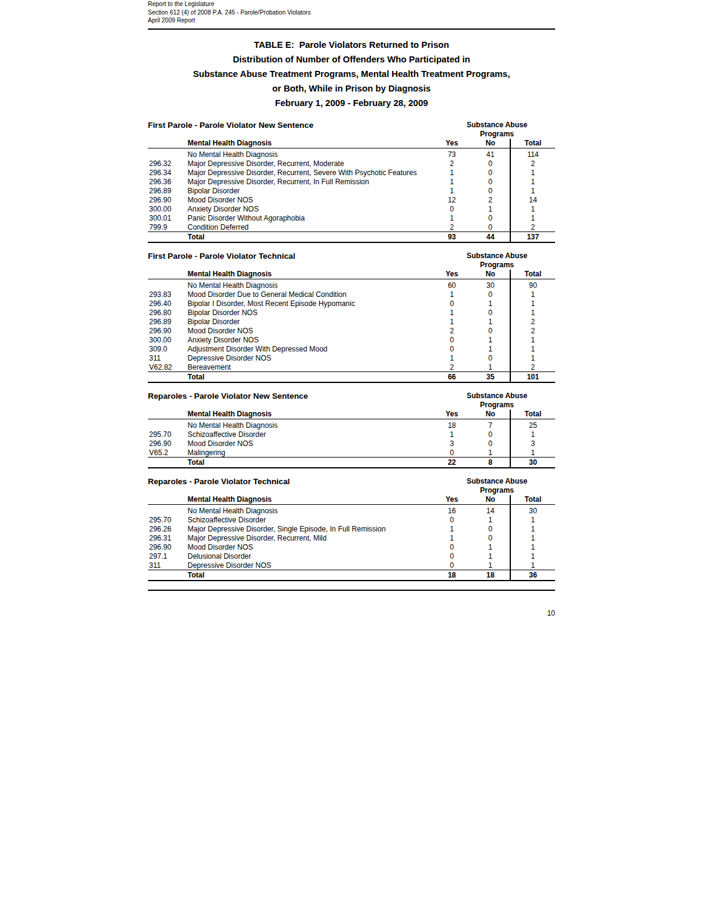Report to the Legislature
Section 612 (4) of 2008 P.A. 245 - Parole/Probation Violators
April 2009 Report
TABLE E: Parole Violators Returned to Prison
Distribution of Number of Offenders Who Participated in
Substance Abuse Treatment Programs, Mental Health Treatment Programs,
or Both, While in Prison by Diagnosis
February 1, 2009 - February 28, 2009
First Parole - Parole Violator New Sentence
Substance Abuse
Programs
| | Mental Health Diagnosis | Yes | No | Total |
| --- | --- | --- | --- | --- |
| | No Mental Health Diagnosis | 73 | 41 | 114 |
| 296.32 | Major Depressive Disorder, Recurrent, Moderate | 2 | 0 | 2 |
| 296.34 | Major Depressive Disorder, Recurrent, Severe With Psychotic Features | 1 | 0 | 1 |
| 296.36 | Major Depressive Disorder, Recurrent, In Full Remission | 1 | 0 | 1 |
| 296.89 | Bipolar Disorder | 1 | 0 | 1 |
| 296.90 | Mood Disorder NOS | 12 | 2 | 14 |
| 300.00 | Anxiety Disorder NOS | 0 | 1 | 1 |
| 300.01 | Panic Disorder Without Agoraphobia | 1 | 0 | 1 |
| 799.9 | Condition Deferred | 2 | 0 | 2 |
| | Total | 93 | 44 | 137 |
First Parole - Parole Violator Technical
Substance Abuse
Programs
| | Mental Health Diagnosis | Yes | No | Total |
| --- | --- | --- | --- | --- |
| | No Mental Health Diagnosis | 60 | 30 | 90 |
| 293.83 | Mood Disorder Due to General Medical Condition | 1 | 0 | 1 |
| 296.40 | Bipolar I Disorder, Most Recent Episode Hypomanic | 0 | 1 | 1 |
| 296.80 | Bipolar Disorder NOS | 1 | 0 | 1 |
| 296.89 | Bipolar Disorder | 1 | 1 | 2 |
| 296.90 | Mood Disorder NOS | 2 | 0 | 2 |
| 300.00 | Anxiety Disorder NOS | 0 | 1 | 1 |
| 309.0 | Adjustment Disorder With Depressed Mood | 0 | 1 | 1 |
| 311 | Depressive Disorder NOS | 1 | 0 | 1 |
| V62.82 | Bereavement | 2 | 1 | 2 |
| | Total | 66 | 35 | 101 |
Reparoles - Parole Violator New Sentence
Substance Abuse
Programs
| | Mental Health Diagnosis | Yes | No | Total |
| --- | --- | --- | --- | --- |
| | No Mental Health Diagnosis | 18 | 7 | 25 |
| 295.70 | Schizoaffective Disorder | 1 | 0 | 1 |
| 296.90 | Mood Disorder NOS | 3 | 0 | 3 |
| V65.2 | Malingering | 0 | 1 | 1 |
| | Total | 22 | 8 | 30 |
Reparoles - Parole Violator Technical
Substance Abuse
Programs
| | Mental Health Diagnosis | Yes | No | Total |
| --- | --- | --- | --- | --- |
| | No Mental Health Diagnosis | 16 | 14 | 30 |
| 295.70 | Schizoaffective Disorder | 0 | 1 | 1 |
| 296.26 | Major Depressive Disorder, Single Episode, In Full Remission | 1 | 0 | 1 |
| 296.31 | Major Depressive Disorder, Recurrent, Mild | 1 | 0 | 1 |
| 296.90 | Mood Disorder NOS | 0 | 1 | 1 |
| 297.1 | Delusional Disorder | 0 | 1 | 1 |
| 311 | Depressive Disorder NOS | 0 | 1 | 1 |
| | Total | 18 | 18 | 36 |
10